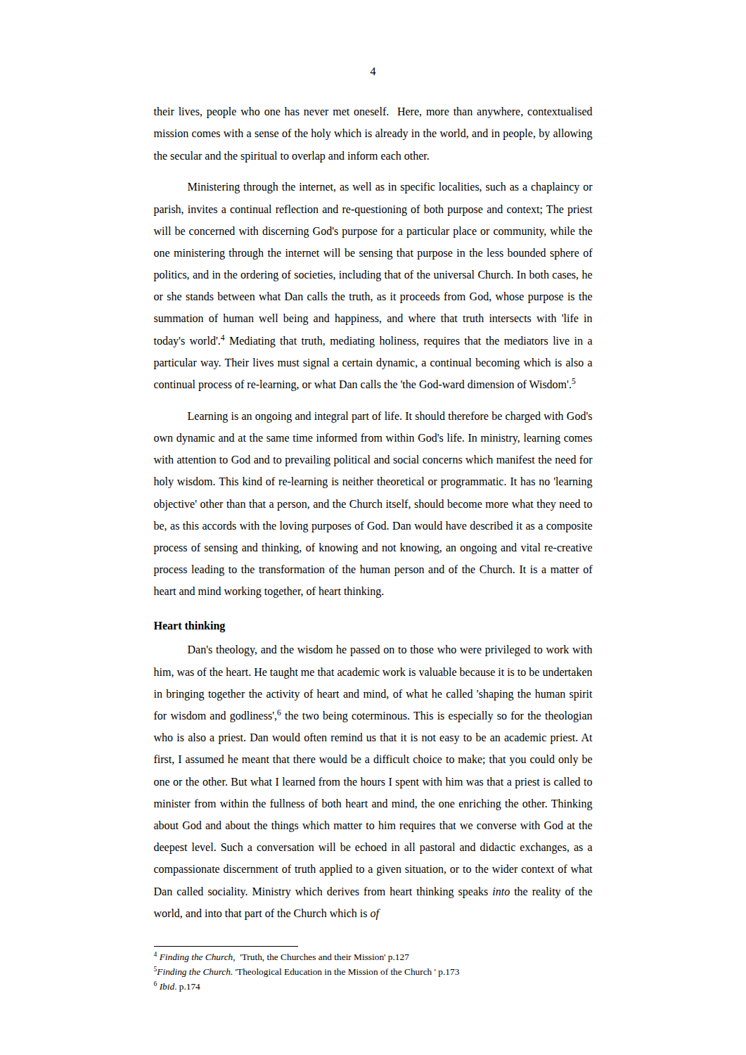4
their lives, people who one has never met oneself. Here, more than anywhere, contextualised mission comes with a sense of the holy which is already in the world, and in people, by allowing the secular and the spiritual to overlap and inform each other.
Ministering through the internet, as well as in specific localities, such as a chaplaincy or parish, invites a continual reflection and re-questioning of both purpose and context; The priest will be concerned with discerning God's purpose for a particular place or community, while the one ministering through the internet will be sensing that purpose in the less bounded sphere of politics, and in the ordering of societies, including that of the universal Church. In both cases, he or she stands between what Dan calls the truth, as it proceeds from God, whose purpose is the summation of human well being and happiness, and where that truth intersects with 'life in today's world'.4 Mediating that truth, mediating holiness, requires that the mediators live in a particular way. Their lives must signal a certain dynamic, a continual becoming which is also a continual process of re-learning, or what Dan calls the 'the God-ward dimension of Wisdom'.5
Learning is an ongoing and integral part of life. It should therefore be charged with God's own dynamic and at the same time informed from within God's life. In ministry, learning comes with attention to God and to prevailing political and social concerns which manifest the need for holy wisdom. This kind of re-learning is neither theoretical or programmatic. It has no 'learning objective' other than that a person, and the Church itself, should become more what they need to be, as this accords with the loving purposes of God. Dan would have described it as a composite process of sensing and thinking, of knowing and not knowing, an ongoing and vital re-creative process leading to the transformation of the human person and of the Church. It is a matter of heart and mind working together, of heart thinking.
Heart thinking
Dan's theology, and the wisdom he passed on to those who were privileged to work with him, was of the heart. He taught me that academic work is valuable because it is to be undertaken in bringing together the activity of heart and mind, of what he called 'shaping the human spirit for wisdom and godliness',6 the two being coterminous. This is especially so for the theologian who is also a priest. Dan would often remind us that it is not easy to be an academic priest. At first, I assumed he meant that there would be a difficult choice to make; that you could only be one or the other. But what I learned from the hours I spent with him was that a priest is called to minister from within the fullness of both heart and mind, the one enriching the other. Thinking about God and about the things which matter to him requires that we converse with God at the deepest level. Such a conversation will be echoed in all pastoral and didactic exchanges, as a compassionate discernment of truth applied to a given situation, or to the wider context of what Dan called sociality. Ministry which derives from heart thinking speaks into the reality of the world, and into that part of the Church which is of
4 Finding the Church, 'Truth, the Churches and their Mission' p.127
5Finding the Church. 'Theological Education in the Mission of the Church ' p.173
6 Ibid. p.174